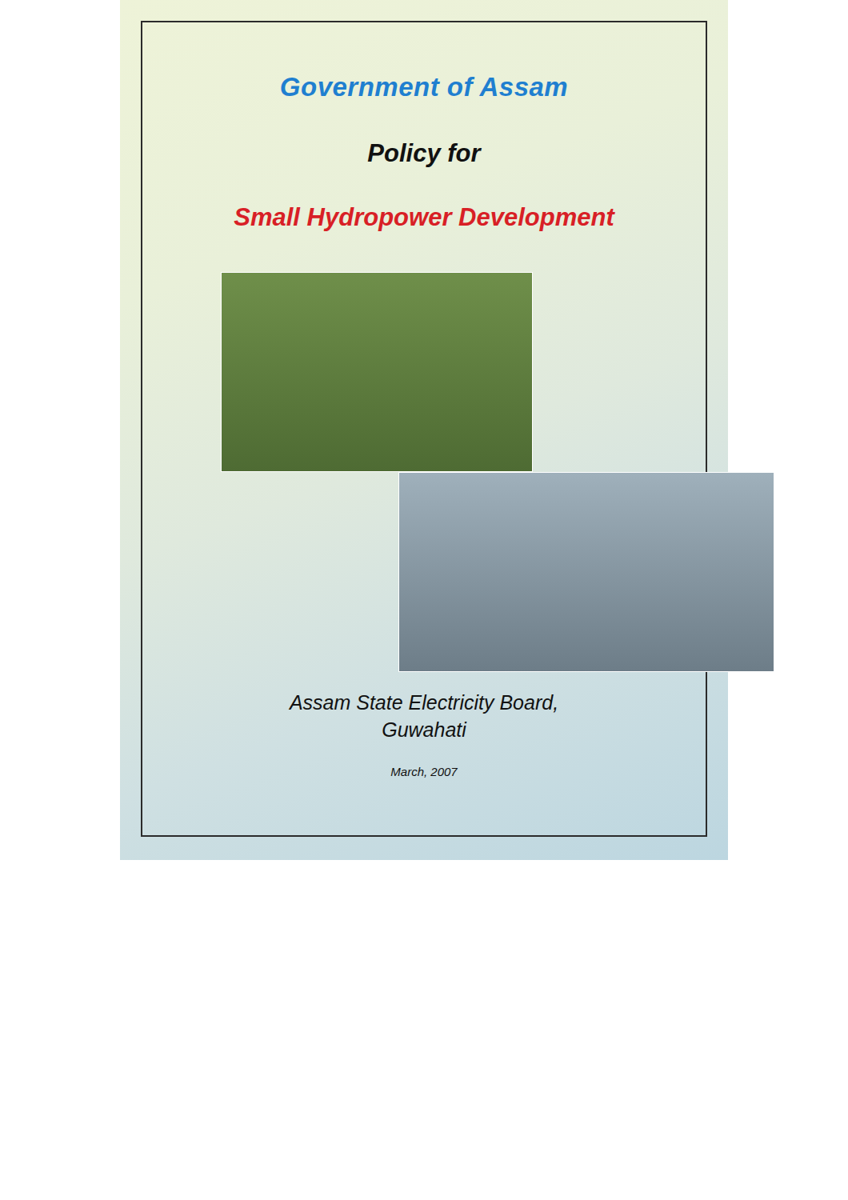Government of Assam
Policy for
Small Hydropower Development
Small hydropower station on a hillside
Powerhouse beside a river
Assam State Electricity Board,
Guwahati
March, 2007